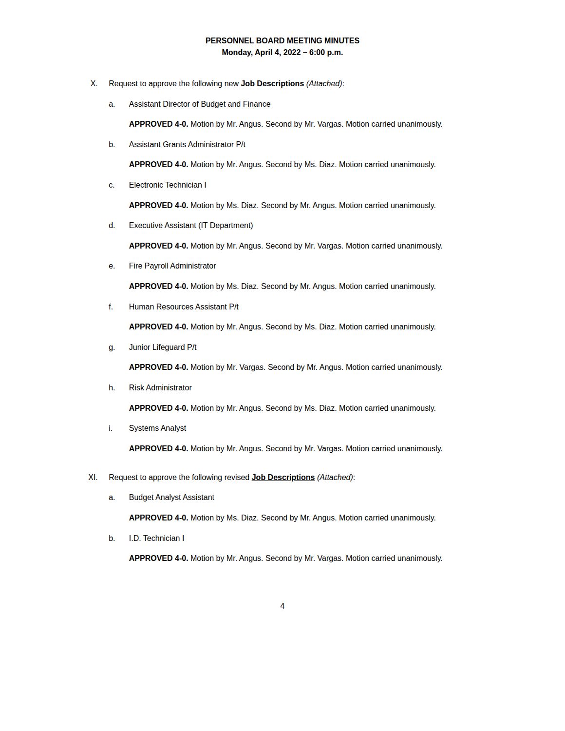PERSONNEL BOARD MEETING MINUTES
Monday, April 4, 2022 – 6:00 p.m.
X.
Request to approve the following new Job Descriptions (Attached):
a.
Assistant Director of Budget and Finance
APPROVED 4-0. Motion by Mr. Angus. Second by Mr. Vargas. Motion carried unanimously.
b.
Assistant Grants Administrator P/t
APPROVED 4-0. Motion by Mr. Angus. Second by Ms. Diaz. Motion carried unanimously.
c.
Electronic Technician I
APPROVED 4-0. Motion by Ms. Diaz. Second by Mr. Angus. Motion carried unanimously.
d.
Executive Assistant (IT Department)
APPROVED 4-0. Motion by Mr. Angus. Second by Mr. Vargas. Motion carried unanimously.
e.
Fire Payroll Administrator
APPROVED 4-0. Motion by Ms. Diaz. Second by Mr. Angus. Motion carried unanimously.
f.
Human Resources Assistant P/t
APPROVED 4-0. Motion by Mr. Angus. Second by Ms. Diaz. Motion carried unanimously.
g.
Junior Lifeguard P/t
APPROVED 4-0. Motion by Mr. Vargas. Second by Mr. Angus. Motion carried unanimously.
h.
Risk Administrator
APPROVED 4-0. Motion by Mr. Angus. Second by Ms. Diaz. Motion carried unanimously.
i.
Systems Analyst
APPROVED 4-0. Motion by Mr. Angus. Second by Mr. Vargas. Motion carried unanimously.
XI.
Request to approve the following revised Job Descriptions (Attached):
a.
Budget Analyst Assistant
APPROVED 4-0. Motion by Ms. Diaz. Second by Mr. Angus. Motion carried unanimously.
b.
I.D. Technician I
APPROVED 4-0. Motion by Mr. Angus. Second by Mr. Vargas. Motion carried unanimously.
4